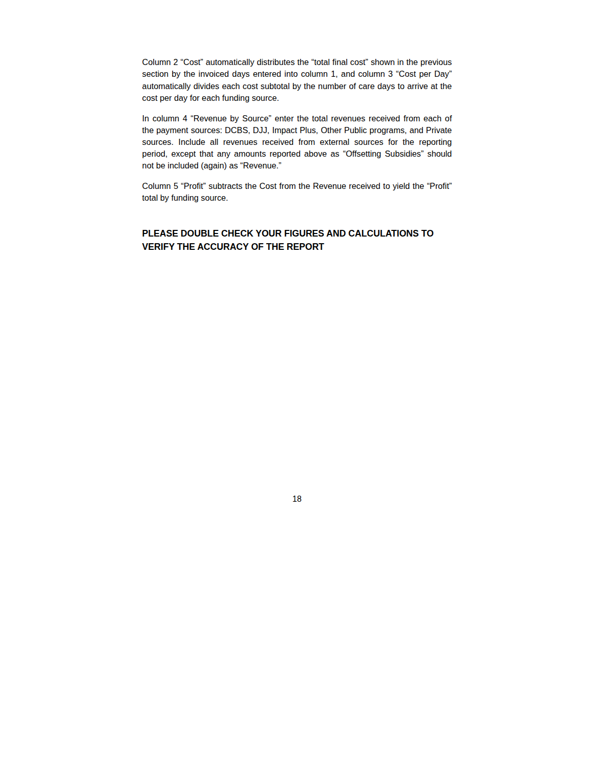Column 2 “Cost” automatically distributes the “total final cost” shown in the previous section by the invoiced days entered into column 1, and column 3 “Cost per Day” automatically divides each cost subtotal by the number of care days to arrive at the cost per day for each funding source.
In column 4 “Revenue by Source” enter the total revenues received from each of the payment sources: DCBS, DJJ, Impact Plus, Other Public programs, and Private sources. Include all revenues received from external sources for the reporting period, except that any amounts reported above as “Offsetting Subsidies” should not be included (again) as “Revenue.”
Column 5 “Profit” subtracts the Cost from the Revenue received to yield the “Profit” total by funding source.
PLEASE DOUBLE CHECK YOUR FIGURES AND CALCULATIONS TO VERIFY THE ACCURACY OF THE REPORT
18